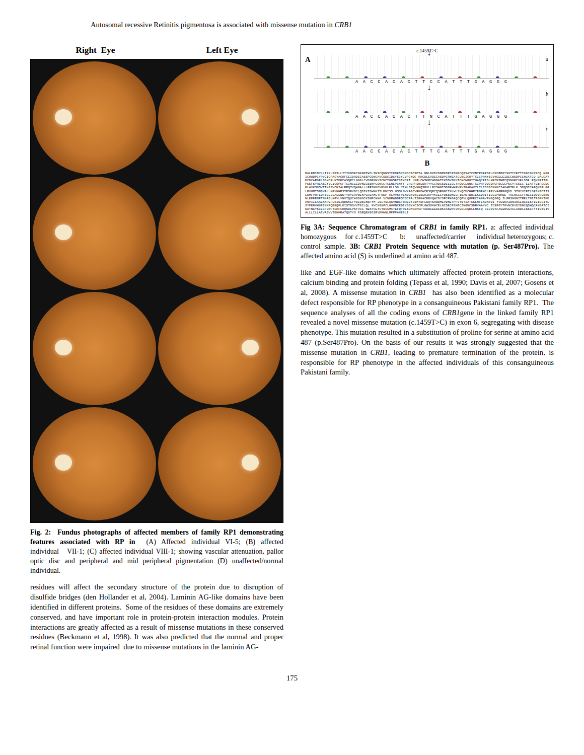Autosomal recessive Retinitis pigmentosa is associated with missense mutation in CRB1
Right Eye Left Eye
A
B
C
D
Fig. 2: Fundus photographs of affected members of family RP1 demonstrating features associated with RP in (A) Affected individual VI-5; (B) affected individual VII-1; (C) affected individual VIII-1; showing vascular attenuation, pallor optic disc and peripheral and mid peripheral pigmentation (D) unaffected/normal individual.
residues will affect the secondary structure of the protein due to disruption of disulfide bridges (den Hollander et al, 2004). Laminin AG-like domains have been identified in different proteins. Some of the residues of these domains are extremely conserved, and have important role in protein-protein interaction modules. Protein interactions are greatly affected as a result of missense mutations in these conserved residues (Beckmann et al, 1998). It was also predicted that the normal and proper retinal function were impaired due to missense mutations in the laminin AG-
c.1459T>C
A
↓
a
A A C C A C A C T T C C A T T T G A G G G
↓
b
A A C C A C A C T T N C A T T T G A G G G
↓
c
A A C C A C A C T T T C A T T T G A G G G
B
MALENINYLLIFYLSFSLLIYIKNSFCNKNNTHCLSNSCQNNSTCKDFSKDNDCSCSDTA NNLDKDCDNMKDPCFSNPCQGSATCVNTPGERSFLCKCPPGYSGTICETTIGGCGKNSCQ HGGICHQDPIYPVCICPAGYAGRFCEIDHDECASSPCQNGAVCQDGIDGYSCYCVPGYQG RHCDLEVDECASDPCRNEATCLNEIGRYTCICPHNYSGVNCELEIDECWSQPCLNGATCQ DALGAYFCDCAPGFLGDHCELNTDECASQPCLNGGLCVDGENNVSCNCTGGSFTGTHCET LMPLCWSKPCHNNATCKDSVGNYTCHCWPGYTGAQCEIDLNECNSNPCQSNGECVELSSE RQYGRITGLPSSFSYHEASGYVCICQPGFTGINCEEDVNECSSNPCQNGGTCENLPGNYT CHCPFDNLSRTYYGGRDCSDILLGCTHQQCLNNGTCIPHFQDGQHGFSCLCPSGYTGSLC EIATTLSFEGDGFLWVKSGSVTTKGSVCNIALRPQTVQHMALLLFRSNKDVFVKLELLSG YIHLSIQVNNQSFVLLFISHNTSDGEWHFVEVIFAKAVTLTLIDDSCKKKCIAKAPTFLK SDQSICAFQNSFLGGLPVGMTSNGVALLNFYNHPSTPSFVGCLQDIKIDWNKITLENISS GSSLNVKAGCVRKDWCESQPCQSRGNCINLWLSYQCDCHHPYEGPHCLREYVAGRFGQDD STGYVIFTLDESYGDTISLSMFVRTLQFSGLLLALENSTYQYIRVWLKPGRLAMLTFNSP KLVVKFVLNDGNVNLISLKIKPYKIELYQSSQNLGFISASTWHIEKGDVITIGGLPDKQE TRLNGGIFFNGCIQDVRLNNQNLEFFFNPTNNASLNPVLVNVTQGCAGDNSCKSNPCHNG VCNERWDDFSCSCPALTSGKACEEVQWCGYSPCPHGAQCQPVLQGFECIANAVFNGQSGQ ILFRSNGNITRELTNITFGFKTKDANVIILAAEKKPEFLNISIQDSKLFYQLQSGNSFYM LSLTSLQSVNDGTWHEVTLSMTDFLSQTSRWQMEVDNETPFVTSTIATGSLNFLKDNTDI YVGDRAIDNIRGLQGCLSTIEIGGIYLSYFENVHGFINKPQEEQFLKISTNSVVTGCLQL NVCNSNPCLHGGNCEDIYSSYHCSCPLGWSGKHCELNIDECFSNPCINGNCSDRVAAYHC TCEPGYTGVNCEVDIDNCQSHQCANGATCISHTNGYSCLCFGWFTGKFCRQSRLPSTVCG NEKTHLTCYNGGMCTEFQTRLSCMCRPGFTGKWCEEDIDKCASDPCVNGGLCQDLLNKFQ CLCDVAFAGERCEVGLADDLISSIFTTIGSVIVALLLILLAIVASVVTEHKRATQGTYS FSRQEKEGSRVEMWNLMFPPAMERLI
Fig 3A: Sequence Chromatogram of CRB1 in family RP1. a: affected individual homozygous for c.1459T>C b: unaffected/carrier individual heterozygous; c. control sample. 3B: CRB1 Protein Sequence with mutation (p. Ser487Pro). The affected amino acid (S) is underlined at amino acid 487.
like and EGF-like domains which ultimately affected protein-protein interactions, calcium binding and protein folding (Tepass et al, 1990; Davis et al, 2007; Gosens et al, 2008). A missense mutation in CRB1 has also been identified as a molecular defect responsible for RP phenotype in a consanguineous Pakistani family RP1. The sequence analyses of all the coding exons of CRB1gene in the linked family RP1 revealed a novel missense mutation (c.1459T>C) in exon 6, segregating with disease phenotype. This mutation resulted in a substitution of proline for serine at amino acid 487 (p.Ser487Pro). On the basis of our results it was strongly suggested that the missense mutation in CRB1, leading to premature termination of the protein, is responsible for RP phenotype in the affected individuals of this consanguineous Pakistani family.
175